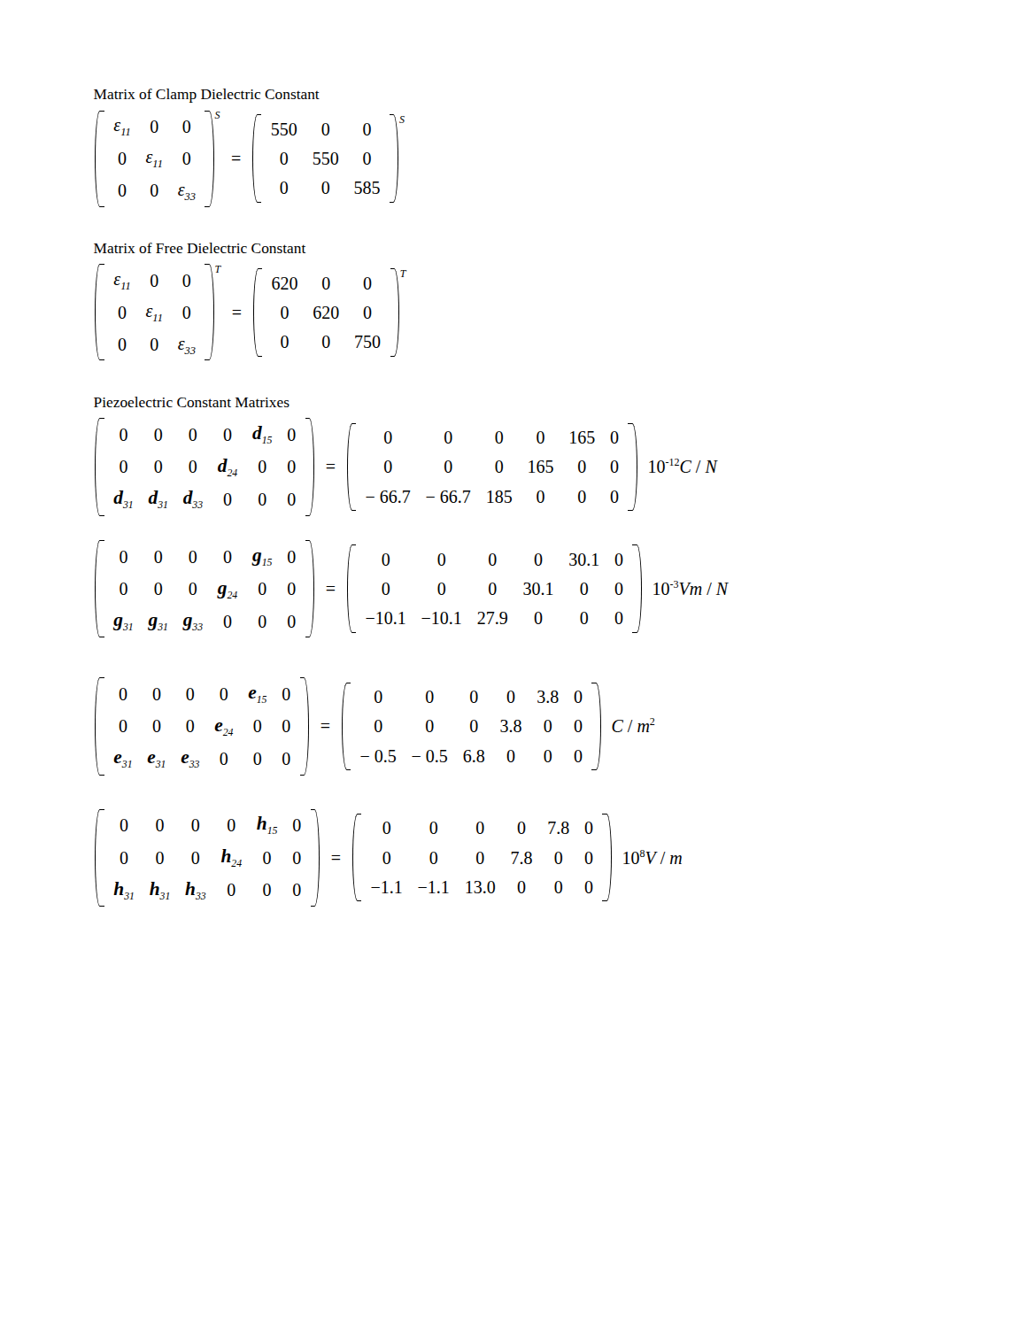Matrix of Clamp Dielectric Constant
| ε 11 | 0 | 0 |
| 0 | ε 11 | 0 |
| 0 | 0 | ε 33 |
S =
| 550 | 0 | 0 |
| 0 | 550 | 0 |
| 0 | 0 | 585 |
S
Matrix of Free Dielectric Constant
| ε 11 | 0 | 0 |
| 0 | ε 11 | 0 |
| 0 | 0 | ε 33 |
T =
| 620 | 0 | 0 |
| 0 | 620 | 0 |
| 0 | 0 | 750 |
T
Piezoelectric Constant Matrixes
| 0 | 0 | 0 | 0 | d 15 | 0 |
| 0 | 0 | 0 | d 24 | 0 | 0 |
| d 31 | d 31 | d 33 | 0 | 0 | 0 |
=
| 0 | 0 | 0 | 0 | 165 | 0 |
| 0 | 0 | 0 | 165 | 0 | 0 |
| − 66.7 | − 66.7 | 185 | 0 | 0 | 0 |
10-12C / N
| 0 | 0 | 0 | 0 | g 15 | 0 |
| 0 | 0 | 0 | g 24 | 0 | 0 |
| g 31 | g 31 | g 33 | 0 | 0 | 0 |
=
| 0 | 0 | 0 | 0 | 30.1 | 0 |
| 0 | 0 | 0 | 30.1 | 0 | 0 |
| −10.1 | −10.1 | 27.9 | 0 | 0 | 0 |
10-3Vm / N
| 0 | 0 | 0 | 0 | e 15 | 0 |
| 0 | 0 | 0 | e 24 | 0 | 0 |
| e 31 | e 31 | e 33 | 0 | 0 | 0 |
=
| 0 | 0 | 0 | 0 | 3.8 | 0 |
| 0 | 0 | 0 | 3.8 | 0 | 0 |
| − 0.5 | − 0.5 | 6.8 | 0 | 0 | 0 |
C / m2
| 0 | 0 | 0 | 0 | h 15 | 0 |
| 0 | 0 | 0 | h 24 | 0 | 0 |
| h 31 | h 31 | h 33 | 0 | 0 | 0 |
=
| 0 | 0 | 0 | 0 | 7.8 | 0 |
| 0 | 0 | 0 | 7.8 | 0 | 0 |
| −1.1 | −1.1 | 13.0 | 0 | 0 | 0 |
108V / m